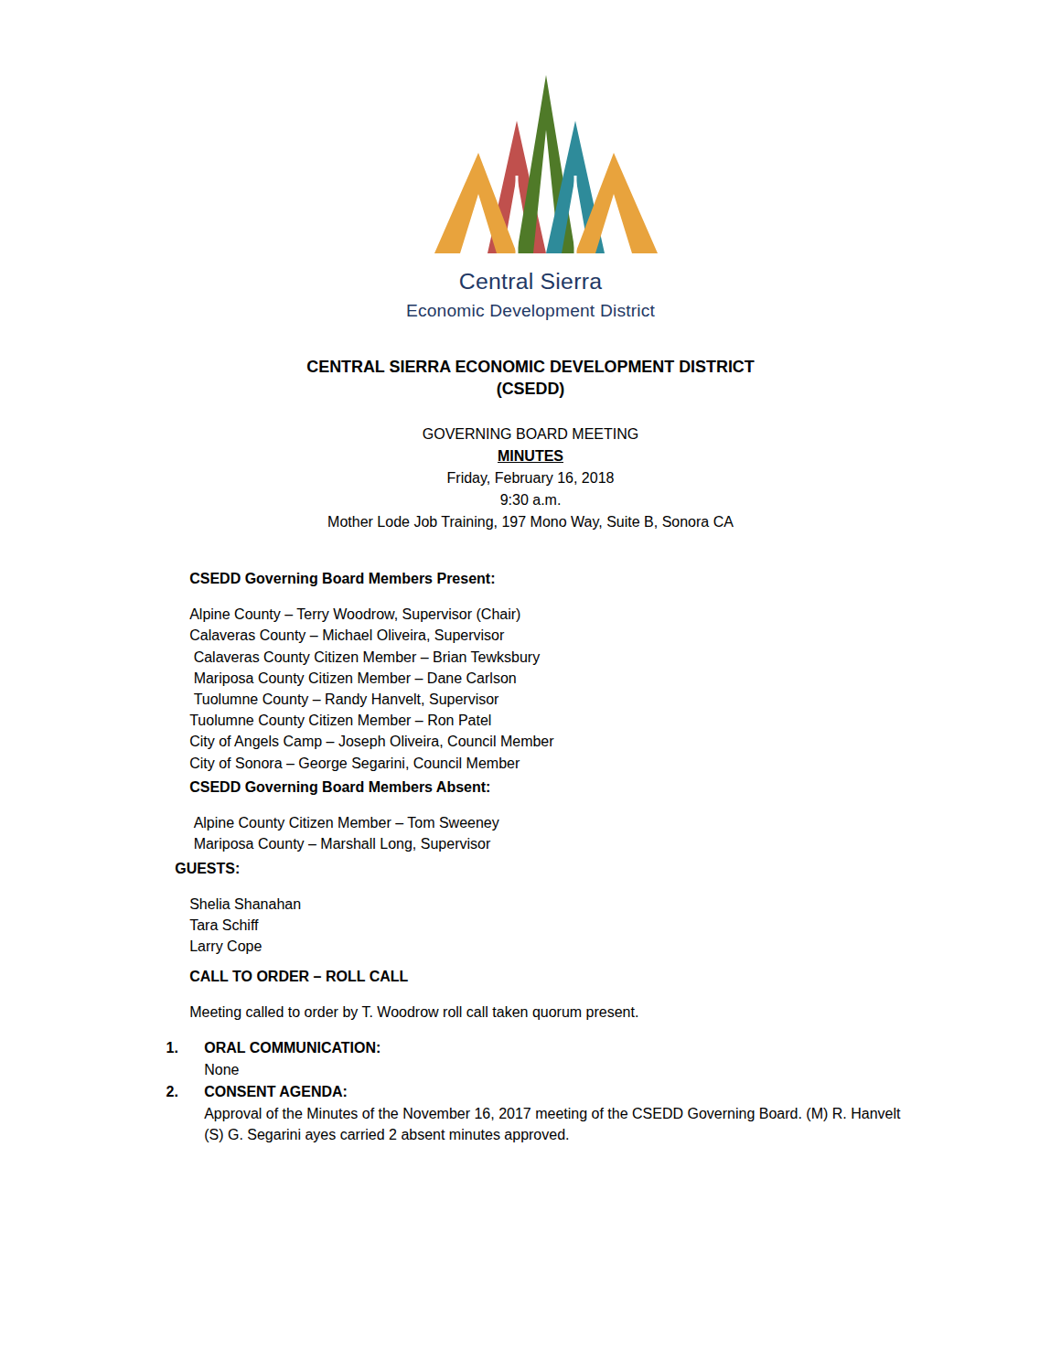Central Sierra
Economic Development District
CENTRAL SIERRA ECONOMIC DEVELOPMENT DISTRICT
(CSEDD)
GOVERNING BOARD MEETING
MINUTES
Friday, February 16, 2018
9:30 a.m.
Mother Lode Job Training, 197 Mono Way, Suite B, Sonora CA
CSEDD Governing Board Members Present:
Alpine County – Terry Woodrow, Supervisor (Chair)
Calaveras County – Michael Oliveira, Supervisor
Calaveras County Citizen Member – Brian Tewksbury
Mariposa County Citizen Member – Dane Carlson
Tuolumne County – Randy Hanvelt, Supervisor
Tuolumne County Citizen Member – Ron Patel
City of Angels Camp – Joseph Oliveira, Council Member
City of Sonora – George Segarini, Council Member
CSEDD Governing Board Members Absent:
Alpine County Citizen Member – Tom Sweeney
Mariposa County – Marshall Long, Supervisor
GUESTS:
Shelia Shanahan
Tara Schiff
Larry Cope
CALL TO ORDER – ROLL CALL
Meeting called to order by T. Woodrow roll call taken quorum present.
ORAL COMMUNICATION:
None
CONSENT AGENDA:
Approval of the Minutes of the November 16, 2017 meeting of the CSEDD Governing Board. (M) R. Hanvelt (S) G. Segarini ayes carried 2 absent minutes approved.